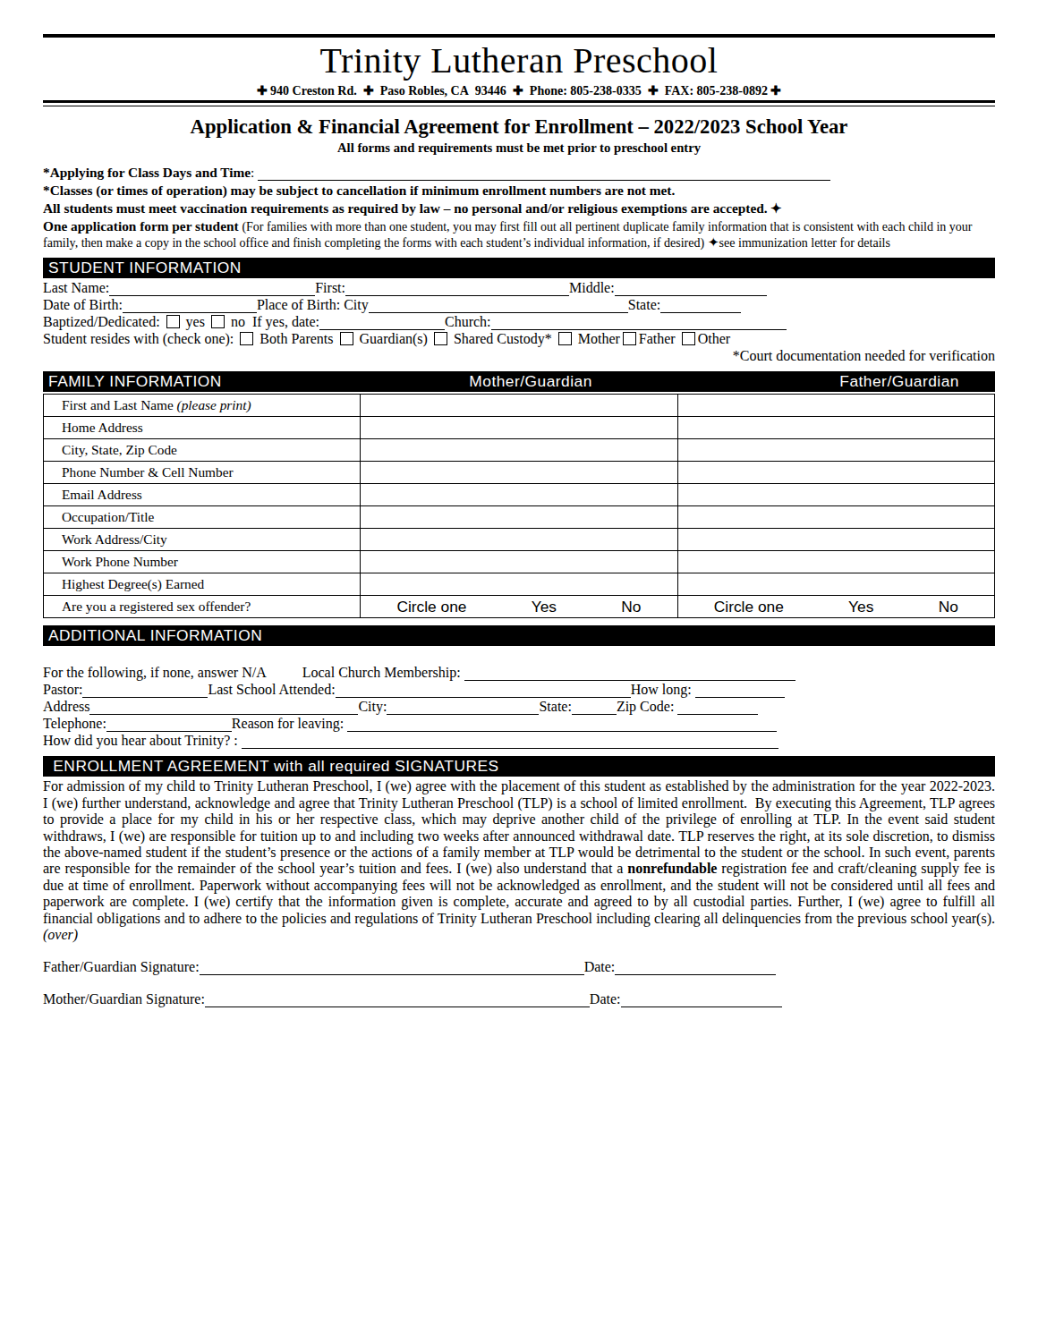Trinity Lutheran Preschool
✚ 940 Creston Rd. ✚ Paso Robles, CA 93446 ✚ Phone: 805-238-0335 ✚ FAX: 805-238-0892 ✚
Application & Financial Agreement for Enrollment – 2022/2023 School Year
All forms and requirements must be met prior to preschool entry
*Applying for Class Days and Time:
*Classes (or times of operation) may be subject to cancellation if minimum enrollment numbers are not met.
All students must meet vaccination requirements as required by law – no personal and/or religious exemptions are accepted. ✦
One application form per student (For families with more than one student, you may first fill out all pertinent duplicate family information that is consistent with each child in your family, then make a copy in the school office and finish completing the forms with each student’s individual information, if desired) ✦see immunization letter for details
STUDENT INFORMATION
Last Name: First: Middle:
Date of Birth: Place of Birth: City State:
Baptized/Dedicated: yes no If yes, date: Church:
Student resides with (check one): Both Parents Guardian(s) Shared Custody* Mother Father Other
*Court documentation needed for verification
FAMILY INFORMATION Mother/Guardian Father/Guardian
| First and Last Name (please print) | | |
| Home Address | | |
| City, State, Zip Code | | |
| Phone Number & Cell Number | | |
| Email Address | | |
| Occupation/Title | | |
| Work Address/City | | |
| Work Phone Number | | |
| Highest Degree(s) Earned | | |
| Are you a registered sex offender? | Circle one Yes No | Circle one Yes No |
ADDITIONAL INFORMATION
For the following, if none, answer N/A Local Church Membership:
Pastor: Last School Attended: How long:
Address City: State: Zip Code:
Telephone: Reason for leaving:
How did you hear about Trinity? :
ENROLLMENT AGREEMENT with all required SIGNATURES
For admission of my child to Trinity Lutheran Preschool, I (we) agree with the placement of this student as established by the administration for the year 2022-2023. I (we) further understand, acknowledge and agree that Trinity Lutheran Preschool (TLP) is a school of limited enrollment. By executing this Agreement, TLP agrees to provide a place for my child in his or her respective class, which may deprive another child of the privilege of enrolling at TLP. In the event said student withdraws, I (we) are responsible for tuition up to and including two weeks after announced withdrawal date. TLP reserves the right, at its sole discretion, to dismiss the above-named student if the student’s presence or the actions of a family member at TLP would be detrimental to the student or the school. In such event, parents are responsible for the remainder of the school year’s tuition and fees. I (we) also understand that a nonrefundable registration fee and craft/cleaning supply fee is due at time of enrollment. Paperwork without accompanying fees will not be acknowledged as enrollment, and the student will not be considered until all fees and paperwork are complete. I (we) certify that the information given is complete, accurate and agreed to by all custodial parties. Further, I (we) agree to fulfill all financial obligations and to adhere to the policies and regulations of Trinity Lutheran Preschool including clearing all delinquencies from the previous school year(s). (over)
Father/Guardian Signature: Date:
Mother/Guardian Signature: Date: